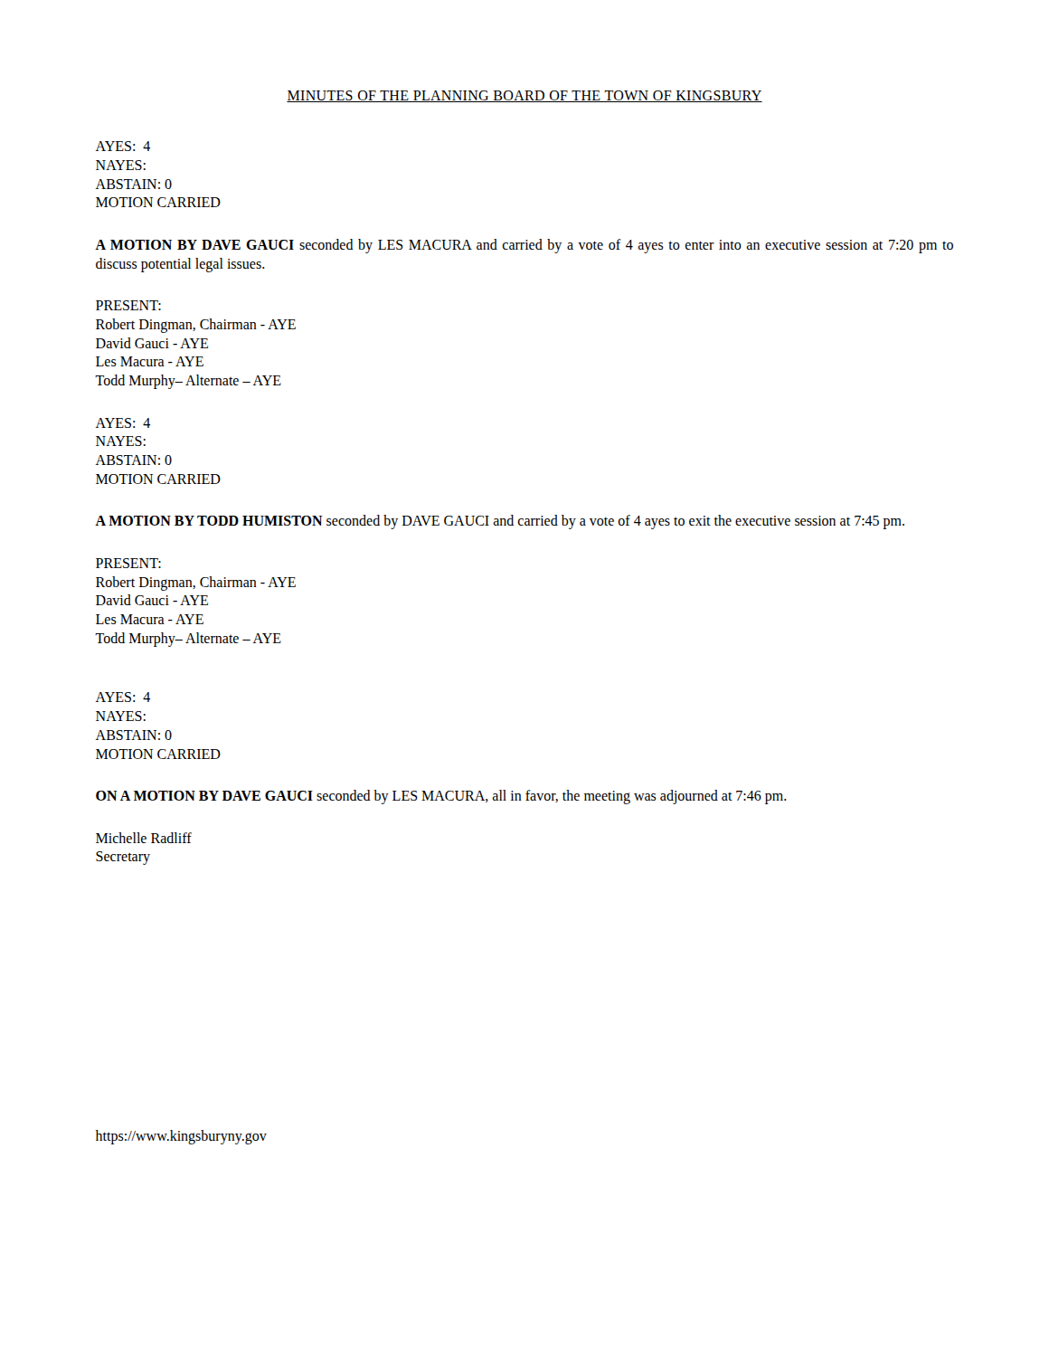MINUTES OF THE PLANNING BOARD OF THE TOWN OF KINGSBURY
AYES: 4
NAYES:
ABSTAIN: 0
MOTION CARRIED
A MOTION BY DAVE GAUCI seconded by LES MACURA and carried by a vote of 4 ayes to enter into an executive session at 7:20 pm to discuss potential legal issues.
PRESENT:
Robert Dingman, Chairman - AYE
David Gauci - AYE
Les Macura - AYE
Todd Murphy– Alternate – AYE
AYES: 4
NAYES:
ABSTAIN: 0
MOTION CARRIED
A MOTION BY TODD HUMISTON seconded by DAVE GAUCI and carried by a vote of 4 ayes to exit the executive session at 7:45 pm.
PRESENT:
Robert Dingman, Chairman - AYE
David Gauci - AYE
Les Macura - AYE
Todd Murphy– Alternate – AYE
AYES: 4
NAYES:
ABSTAIN: 0
MOTION CARRIED
ON A MOTION BY DAVE GAUCI seconded by LES MACURA, all in favor, the meeting was adjourned at 7:46 pm.
Michelle Radliff
Secretary
https://www.kingsburyny.gov